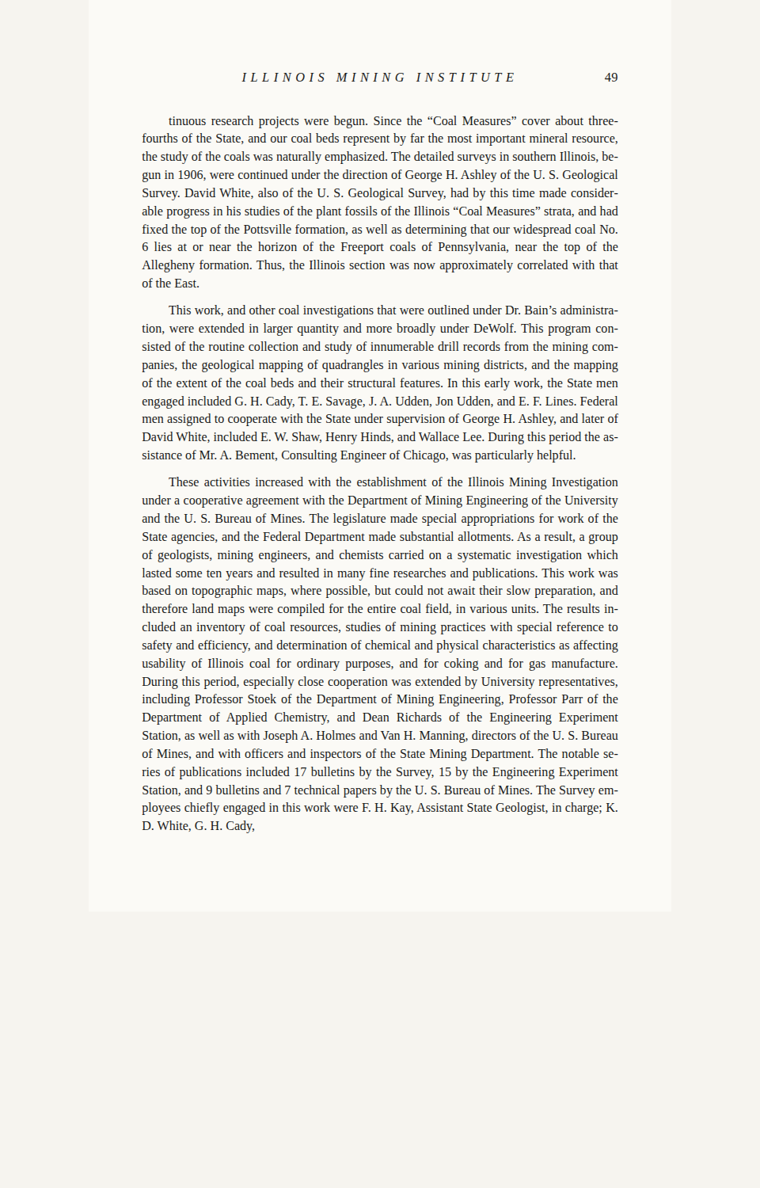Illinois Mining Institute 49
tinuous research projects were begun. Since the “Coal Measures” cover about three-fourths of the State, and our coal beds represent by far the most important mineral resource, the study of the coals was naturally emphasized. The detailed surveys in southern Illinois, begun in 1906, were continued under the direction of George H. Ashley of the U. S. Geological Survey. David White, also of the U. S. Geological Survey, had by this time made considerable progress in his studies of the plant fossils of the Illinois “Coal Measures” strata, and had fixed the top of the Pottsville formation, as well as determining that our widespread coal No. 6 lies at or near the horizon of the Freeport coals of Pennsylvania, near the top of the Allegheny formation. Thus, the Illinois section was now approximately correlated with that of the East.
This work, and other coal investigations that were outlined under Dr. Bain’s administration, were extended in larger quantity and more broadly under DeWolf. This program consisted of the routine collection and study of innumerable drill records from the mining companies, the geological mapping of quadrangles in various mining districts, and the mapping of the extent of the coal beds and their structural features. In this early work, the State men engaged included G. H. Cady, T. E. Savage, J. A. Udden, Jon Udden, and E. F. Lines. Federal men assigned to cooperate with the State under supervision of George H. Ashley, and later of David White, included E. W. Shaw, Henry Hinds, and Wallace Lee. During this period the assistance of Mr. A. Bement, Consulting Engineer of Chicago, was particularly helpful.
These activities increased with the establishment of the Illinois Mining Investigation under a cooperative agreement with the Department of Mining Engineering of the University and the U. S. Bureau of Mines. The legislature made special appropriations for work of the State agencies, and the Federal Department made substantial allotments. As a result, a group of geologists, mining engineers, and chemists carried on a systematic investigation which lasted some ten years and resulted in many fine researches and publications. This work was based on topographic maps, where possible, but could not await their slow preparation, and therefore land maps were compiled for the entire coal field, in various units. The results included an inventory of coal resources, studies of mining practices with special reference to safety and efficiency, and determination of chemical and physical characteristics as affecting usability of Illinois coal for ordinary purposes, and for coking and for gas manufacture. During this period, especially close cooperation was extended by University representatives, including Professor Stoek of the Department of Mining Engineering, Professor Parr of the Department of Applied Chemistry, and Dean Richards of the Engineering Experiment Station, as well as with Joseph A. Holmes and Van H. Manning, directors of the U. S. Bureau of Mines, and with officers and inspectors of the State Mining Department. The notable series of publications included 17 bulletins by the Survey, 15 by the Engineering Experiment Station, and 9 bulletins and 7 technical papers by the U. S. Bureau of Mines. The Survey employees chiefly engaged in this work were F. H. Kay, Assistant State Geologist, in charge; K. D. White, G. H. Cady,